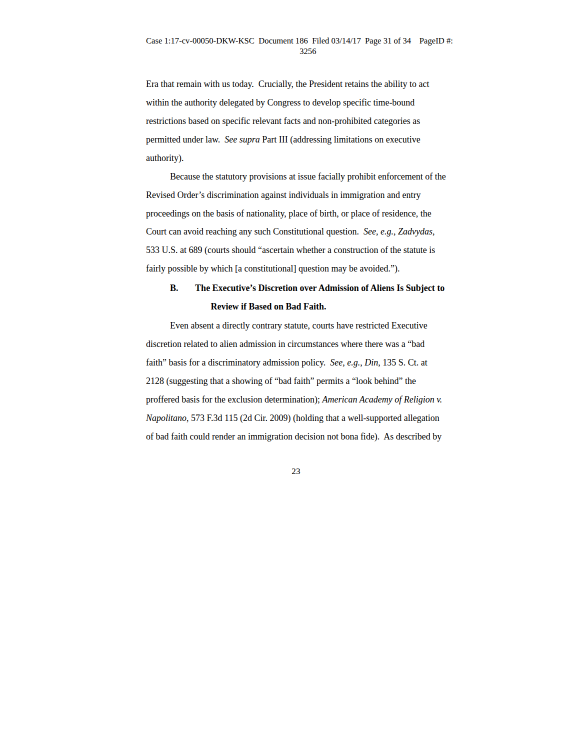Case 1:17-cv-00050-DKW-KSC Document 186 Filed 03/14/17 Page 31 of 34 PageID #: 3256
Era that remain with us today. Crucially, the President retains the ability to act within the authority delegated by Congress to develop specific time-bound restrictions based on specific relevant facts and non-prohibited categories as permitted under law. See supra Part III (addressing limitations on executive authority).
Because the statutory provisions at issue facially prohibit enforcement of the Revised Order’s discrimination against individuals in immigration and entry proceedings on the basis of nationality, place of birth, or place of residence, the Court can avoid reaching any such Constitutional question. See, e.g., Zadvydas, 533 U.S. at 689 (courts should “ascertain whether a construction of the statute is fairly possible by which [a constitutional] question may be avoided.”).
B.
The Executive’s Discretion over Admission of Aliens Is Subject to
Review if Based on Bad Faith.
Even absent a directly contrary statute, courts have restricted Executive discretion related to alien admission in circumstances where there was a “bad faith” basis for a discriminatory admission policy. See, e.g., Din, 135 S. Ct. at 2128 (suggesting that a showing of “bad faith” permits a “look behind” the proffered basis for the exclusion determination); American Academy of Religion v. Napolitano, 573 F.3d 115 (2d Cir. 2009) (holding that a well-supported allegation of bad faith could render an immigration decision not bona fide). As described by
23